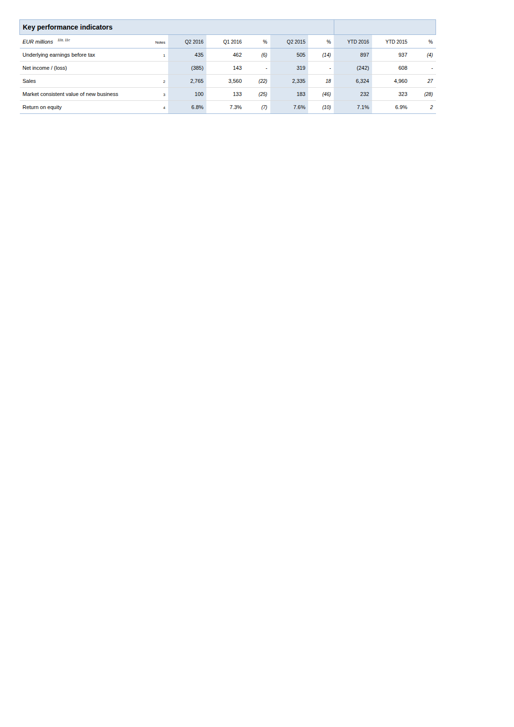| Key performance indicators | |
| EUR millions 11b, 11c | Notes | Q2 2016 | Q1 2016 | % | Q2 2015 | % | YTD 2016 | YTD 2015 | % |
| Underlying earnings before tax | 1 | 435 | 462 | (6) | 505 | (14) | 897 | 937 | (4) |
| Net income / (loss) | | (385) | 143 | - | 319 | - | (242) | 608 | - |
| Sales | 2 | 2,765 | 3,560 | (22) | 2,335 | 18 | 6,324 | 4,960 | 27 |
| Market consistent value of new business | 3 | 100 | 133 | (25) | 183 | (46) | 232 | 323 | (28) |
| Return on equity | 4 | 6.8% | 7.3% | (7) | 7.6% | (10) | 7.1% | 6.9% | 2 |